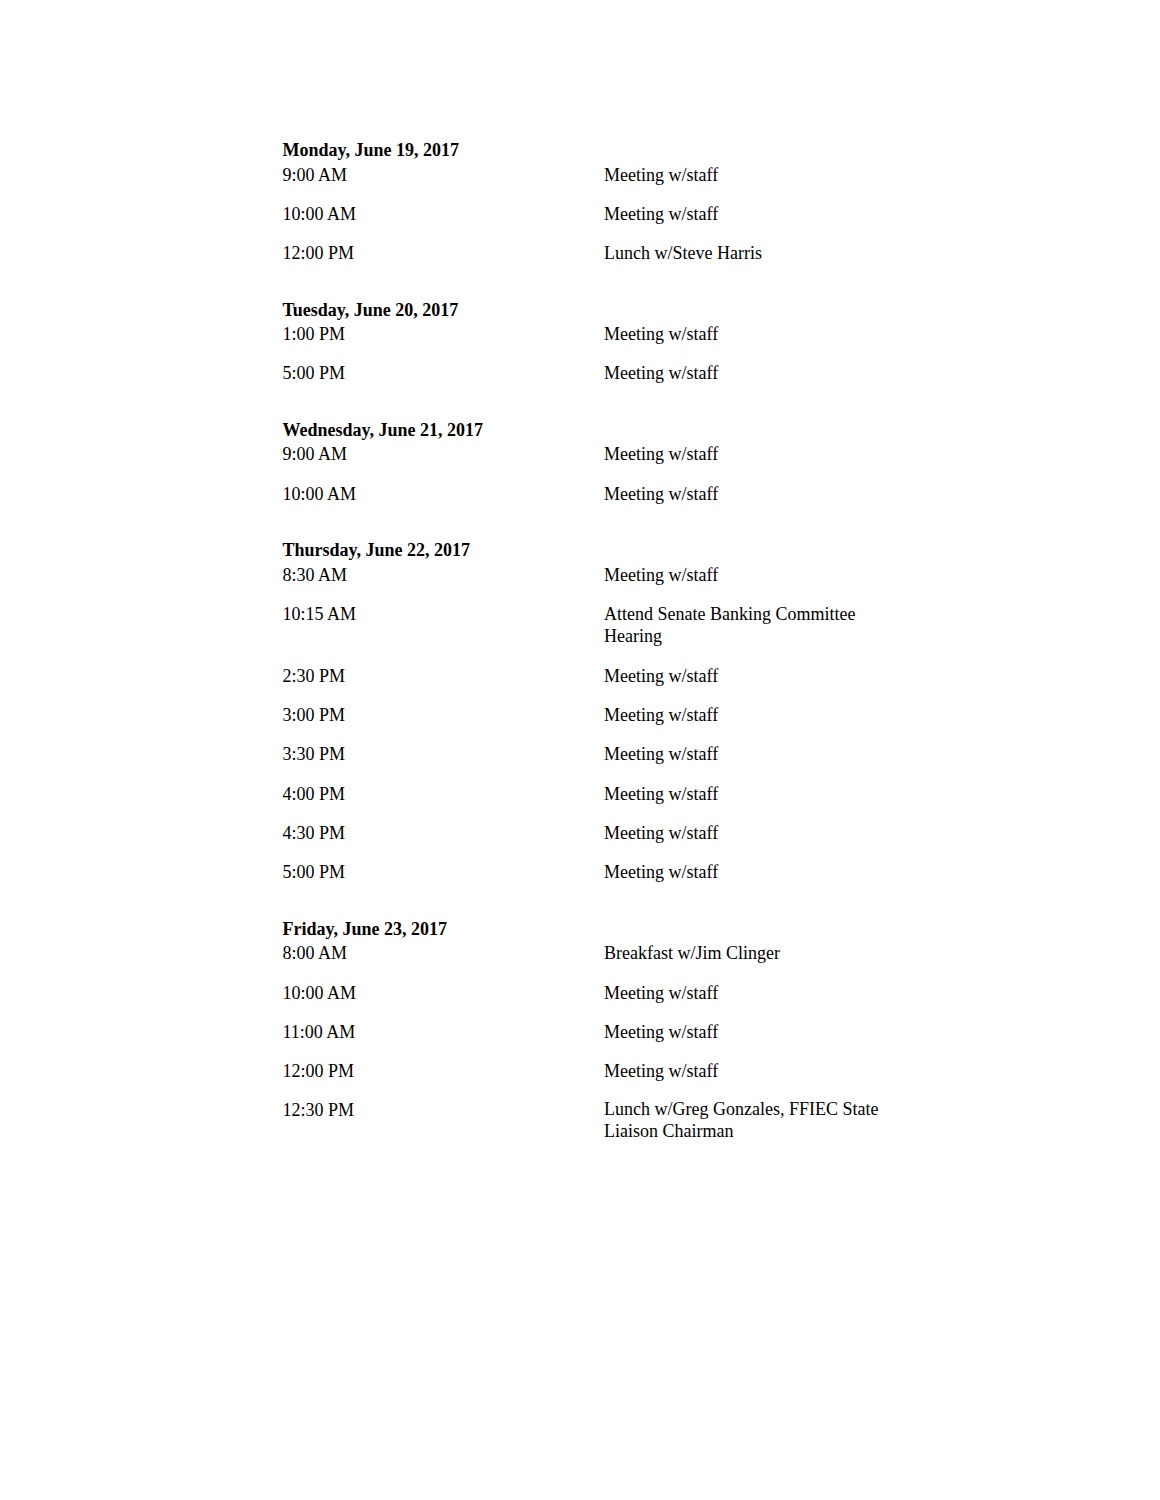Monday, June 19, 2017
| 9:00 AM | Meeting w/staff |
| 10:00 AM | Meeting w/staff |
| 12:00 PM | Lunch w/Steve Harris |
Tuesday, June 20, 2017
| 1:00 PM | Meeting w/staff |
| 5:00 PM | Meeting w/staff |
Wednesday, June 21, 2017
| 9:00 AM | Meeting w/staff |
| 10:00 AM | Meeting w/staff |
Thursday, June 22, 2017
| 8:30 AM | Meeting w/staff |
| 10:15 AM | Attend Senate Banking Committee Hearing |
| 2:30 PM | Meeting w/staff |
| 3:00 PM | Meeting w/staff |
| 3:30 PM | Meeting w/staff |
| 4:00 PM | Meeting w/staff |
| 4:30 PM | Meeting w/staff |
| 5:00 PM | Meeting w/staff |
Friday, June 23, 2017
| 8:00 AM | Breakfast w/Jim Clinger |
| 10:00 AM | Meeting w/staff |
| 11:00 AM | Meeting w/staff |
| 12:00 PM | Meeting w/staff |
| 12:30 PM | Lunch w/Greg Gonzales, FFIEC State Liaison Chairman |